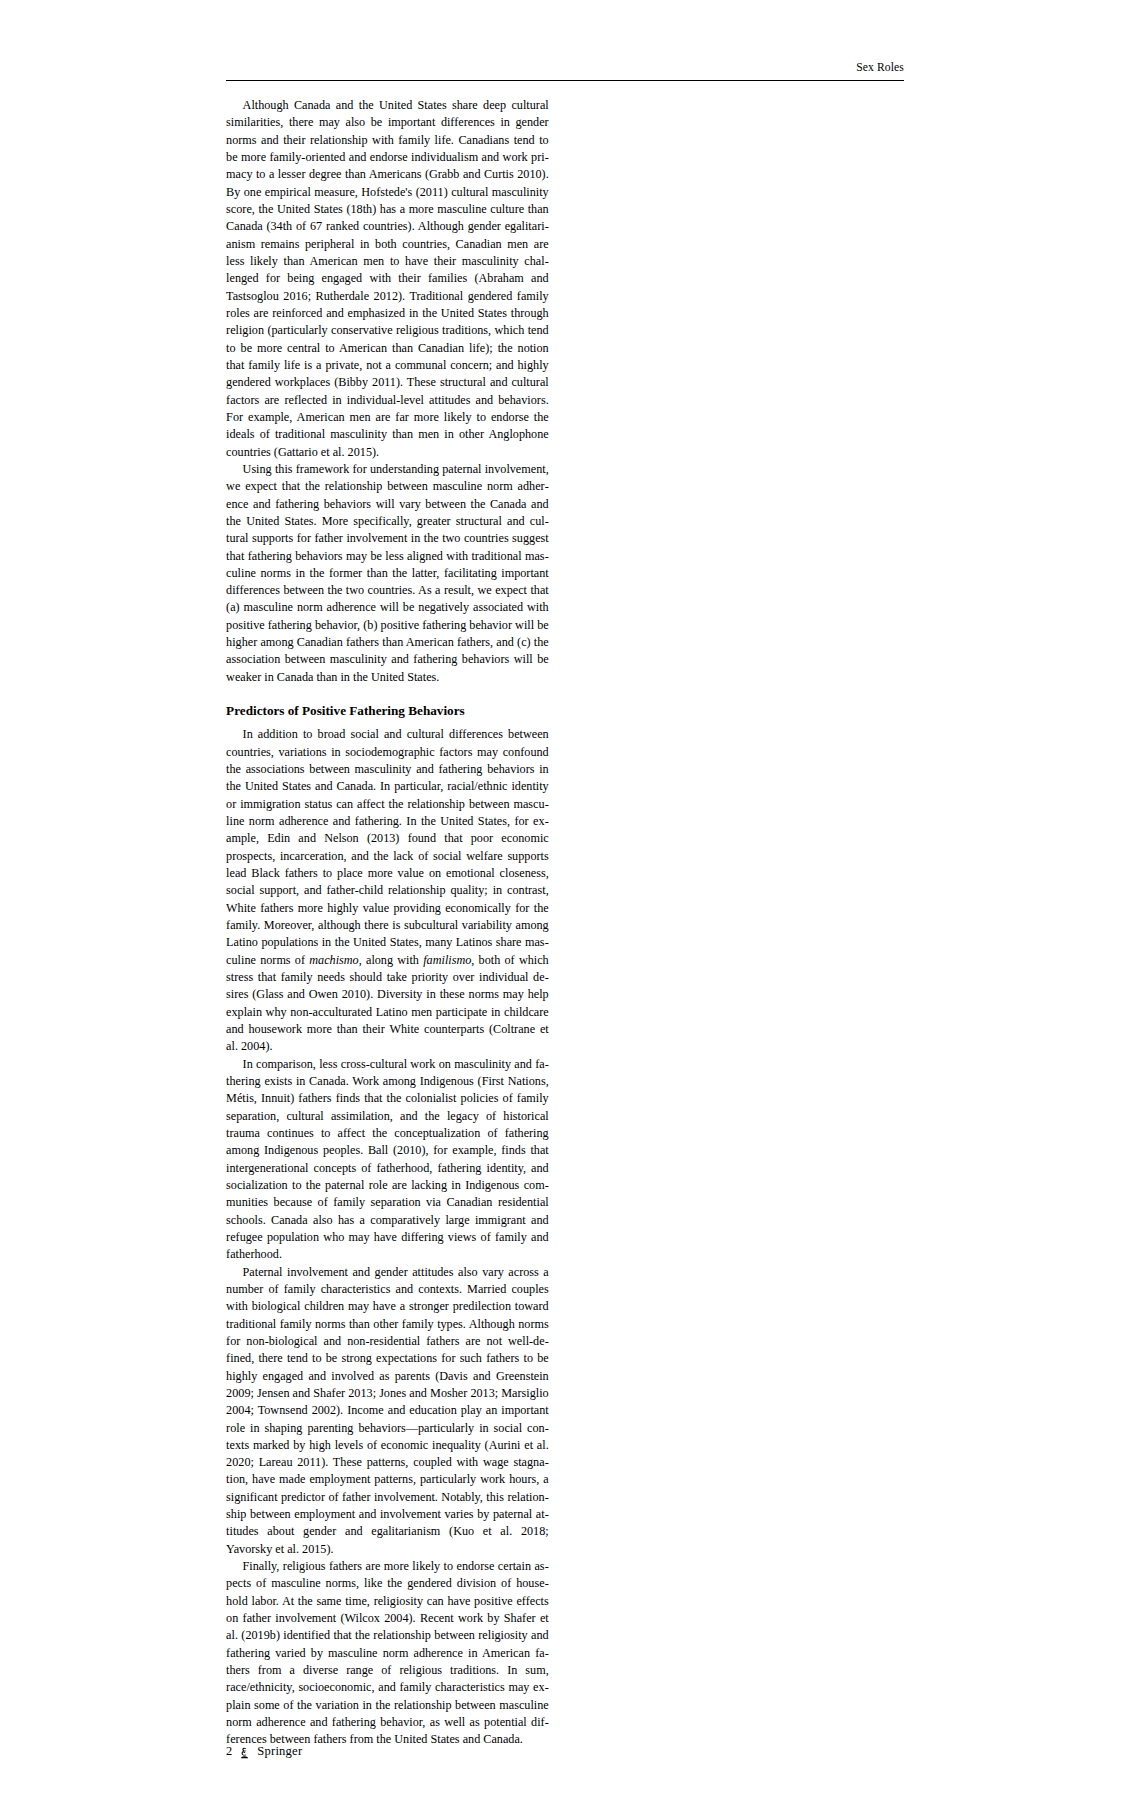Sex Roles
Although Canada and the United States share deep cultural similarities, there may also be important differences in gender norms and their relationship with family life. Canadians tend to be more family-oriented and endorse individualism and work primacy to a lesser degree than Americans (Grabb and Curtis 2010). By one empirical measure, Hofstede's (2011) cultural masculinity score, the United States (18th) has a more masculine culture than Canada (34th of 67 ranked countries). Although gender egalitarianism remains peripheral in both countries, Canadian men are less likely than American men to have their masculinity challenged for being engaged with their families (Abraham and Tastsoglou 2016; Rutherdale 2012). Traditional gendered family roles are reinforced and emphasized in the United States through religion (particularly conservative religious traditions, which tend to be more central to American than Canadian life); the notion that family life is a private, not a communal concern; and highly gendered workplaces (Bibby 2011). These structural and cultural factors are reflected in individual-level attitudes and behaviors. For example, American men are far more likely to endorse the ideals of traditional masculinity than men in other Anglophone countries (Gattario et al. 2015).
Using this framework for understanding paternal involvement, we expect that the relationship between masculine norm adherence and fathering behaviors will vary between the Canada and the United States. More specifically, greater structural and cultural supports for father involvement in the two countries suggest that fathering behaviors may be less aligned with traditional masculine norms in the former than the latter, facilitating important differences between the two countries. As a result, we expect that (a) masculine norm adherence will be negatively associated with positive fathering behavior, (b) positive fathering behavior will be higher among Canadian fathers than American fathers, and (c) the association between masculinity and fathering behaviors will be weaker in Canada than in the United States.
Predictors of Positive Fathering Behaviors
In addition to broad social and cultural differences between countries, variations in sociodemographic factors may confound the associations between masculinity and fathering behaviors in the United States and Canada. In particular, racial/ethnic identity or immigration status can affect the relationship between masculine norm adherence and fathering. In the United States, for example, Edin and Nelson (2013) found that poor economic prospects, incarceration, and the lack of social welfare supports lead Black fathers to place more value on emotional closeness, social support, and father-child relationship quality; in contrast, White fathers more highly value providing economically for the family. Moreover, although there is subcultural variability among Latino populations in the United States, many Latinos share masculine norms of machismo, along with familismo, both of which stress that family needs should take priority over individual desires (Glass and Owen 2010). Diversity in these norms may help explain why non-acculturated Latino men participate in childcare and housework more than their White counterparts (Coltrane et al. 2004).
In comparison, less cross-cultural work on masculinity and fathering exists in Canada. Work among Indigenous (First Nations, Métis, Innuit) fathers finds that the colonialist policies of family separation, cultural assimilation, and the legacy of historical trauma continues to affect the conceptualization of fathering among Indigenous peoples. Ball (2010), for example, finds that intergenerational concepts of fatherhood, fathering identity, and socialization to the paternal role are lacking in Indigenous communities because of family separation via Canadian residential schools. Canada also has a comparatively large immigrant and refugee population who may have differing views of family and fatherhood.
Paternal involvement and gender attitudes also vary across a number of family characteristics and contexts. Married couples with biological children may have a stronger predilection toward traditional family norms than other family types. Although norms for non-biological and non-residential fathers are not well-defined, there tend to be strong expectations for such fathers to be highly engaged and involved as parents (Davis and Greenstein 2009; Jensen and Shafer 2013; Jones and Mosher 2013; Marsiglio 2004; Townsend 2002). Income and education play an important role in shaping parenting behaviors—particularly in social contexts marked by high levels of economic inequality (Aurini et al. 2020; Lareau 2011). These patterns, coupled with wage stagnation, have made employment patterns, particularly work hours, a significant predictor of father involvement. Notably, this relationship between employment and involvement varies by paternal attitudes about gender and egalitarianism (Kuo et al. 2018; Yavorsky et al. 2015).
Finally, religious fathers are more likely to endorse certain aspects of masculine norms, like the gendered division of household labor. At the same time, religiosity can have positive effects on father involvement (Wilcox 2004). Recent work by Shafer et al. (2019b) identified that the relationship between religiosity and fathering varied by masculine norm adherence in American fathers from a diverse range of religious traditions. In sum, race/ethnicity, socioeconomic, and family characteristics may explain some of the variation in the relationship between masculine norm adherence and fathering behavior, as well as potential differences between fathers from the United States and Canada.
2 Springer